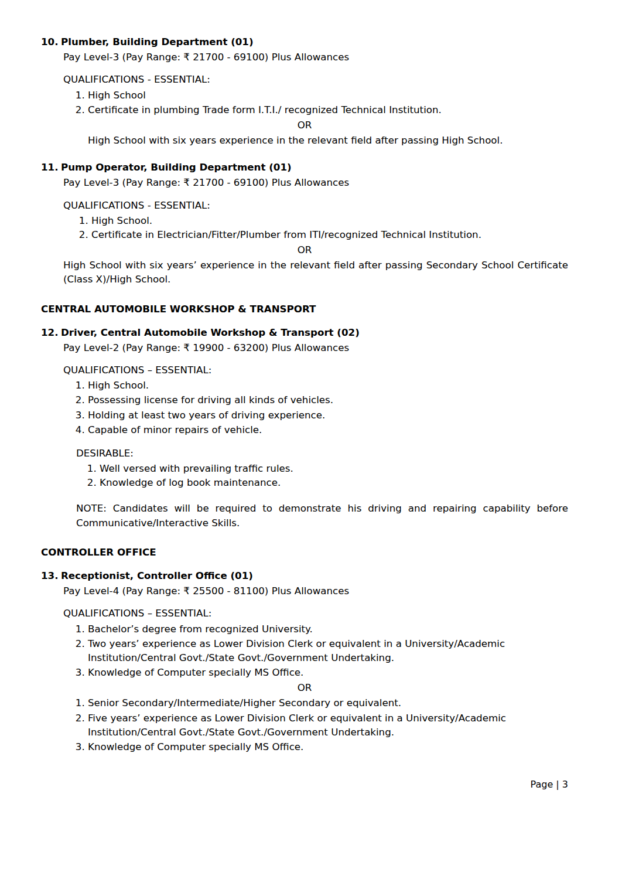10.
Plumber, Building Department (01)
Pay Level-3 (Pay Range: ₹ 21700 - 69100) Plus Allowances
QUALIFICATIONS - ESSENTIAL:
High School
Certificate in plumbing Trade form I.T.I./ recognized Technical Institution.
OR
High School with six years experience in the relevant field after passing High School.
11.
Pump Operator, Building Department (01)
Pay Level-3 (Pay Range: ₹ 21700 - 69100) Plus Allowances
QUALIFICATIONS - ESSENTIAL:
High School.
Certificate in Electrician/Fitter/Plumber from ITI/recognized Technical Institution.
OR
High School with six years’ experience in the relevant field after passing Secondary School Certificate (Class X)/High School.
CENTRAL AUTOMOBILE WORKSHOP & TRANSPORT
12.
Driver, Central Automobile Workshop & Transport (02)
Pay Level-2 (Pay Range: ₹ 19900 - 63200) Plus Allowances
QUALIFICATIONS – ESSENTIAL:
High School.
Possessing license for driving all kinds of vehicles.
Holding at least two years of driving experience.
Capable of minor repairs of vehicle.
DESIRABLE:
Well versed with prevailing traffic rules.
Knowledge of log book maintenance.
NOTE: Candidates will be required to demonstrate his driving and repairing capability before Communicative/Interactive Skills.
CONTROLLER OFFICE
13.
Receptionist, Controller Office (01)
Pay Level-4 (Pay Range: ₹ 25500 - 81100) Plus Allowances
QUALIFICATIONS – ESSENTIAL:
Bachelor’s degree from recognized University.
Two years’ experience as Lower Division Clerk or equivalent in a University/Academic Institution/Central Govt./State Govt./Government Undertaking.
Knowledge of Computer specially MS Office.
OR
Senior Secondary/Intermediate/Higher Secondary or equivalent.
Five years’ experience as Lower Division Clerk or equivalent in a University/Academic Institution/Central Govt./State Govt./Government Undertaking.
Knowledge of Computer specially MS Office.
Page | 3